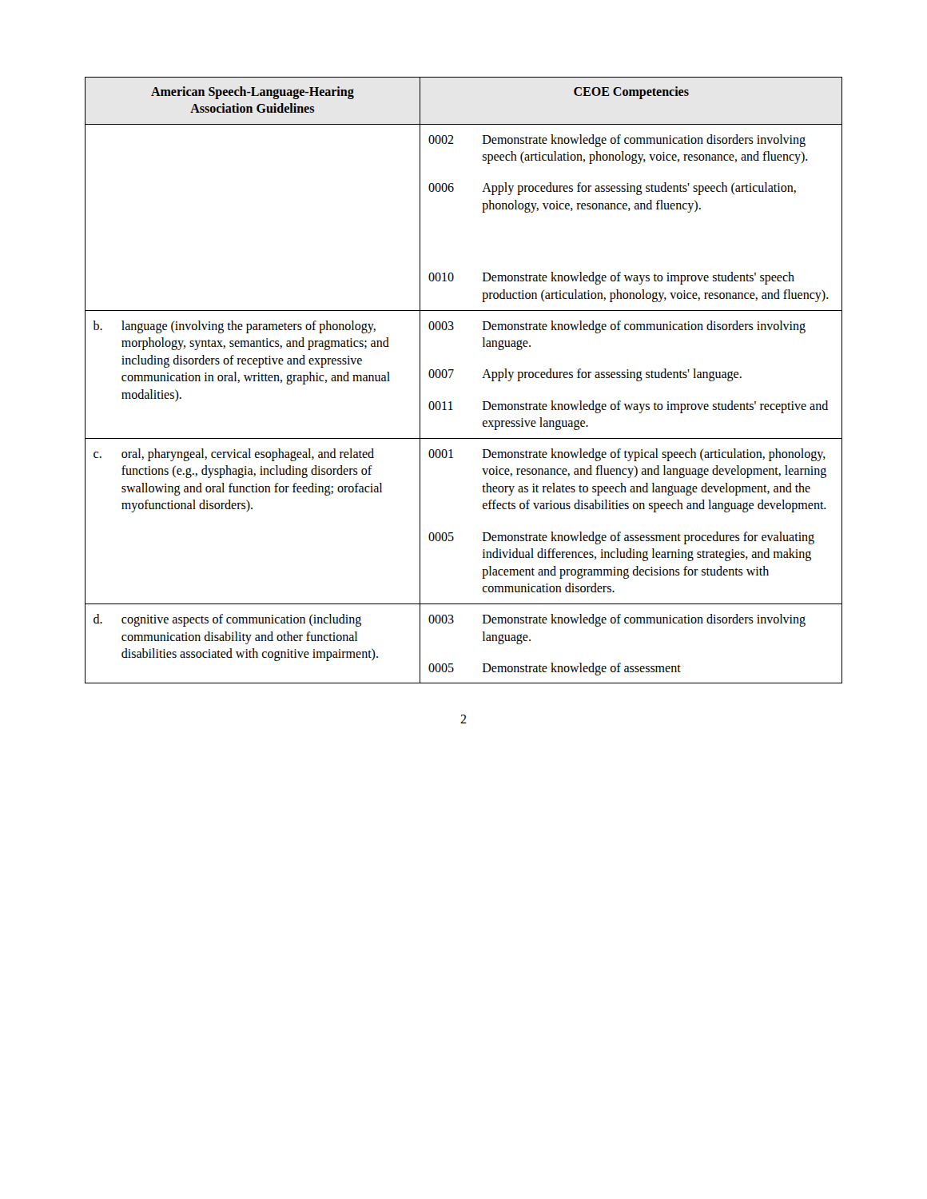| American Speech-Language-Hearing Association Guidelines | CEOE Competencies |
| --- | --- |
| | 0002 Demonstrate knowledge of communication disorders involving speech (articulation, phonology, voice, resonance, and fluency). 0006 Apply procedures for assessing students' speech (articulation, phonology, voice, resonance, and fluency). 0010 Demonstrate knowledge of ways to improve students' speech production (articulation, phonology, voice, resonance, and fluency). |
| b. language (involving the parameters of phonology, morphology, syntax, semantics, and pragmatics; and including disorders of receptive and expressive communication in oral, written, graphic, and manual modalities). | 0003 Demonstrate knowledge of communication disorders involving language. 0007 Apply procedures for assessing students' language. 0011 Demonstrate knowledge of ways to improve students' receptive and expressive language. |
| c. oral, pharyngeal, cervical esophageal, and related functions (e.g., dysphagia, including disorders of swallowing and oral function for feeding; orofacial myofunctional disorders). | 0001 Demonstrate knowledge of typical speech (articulation, phonology, voice, resonance, and fluency) and language development, learning theory as it relates to speech and language development, and the effects of various disabilities on speech and language development. 0005 Demonstrate knowledge of assessment procedures for evaluating individual differences, including learning strategies, and making placement and programming decisions for students with communication disorders. |
| d. cognitive aspects of communication (including communication disability and other functional disabilities associated with cognitive impairment). | 0003 Demonstrate knowledge of communication disorders involving language. 0005 Demonstrate knowledge of assessment |
2